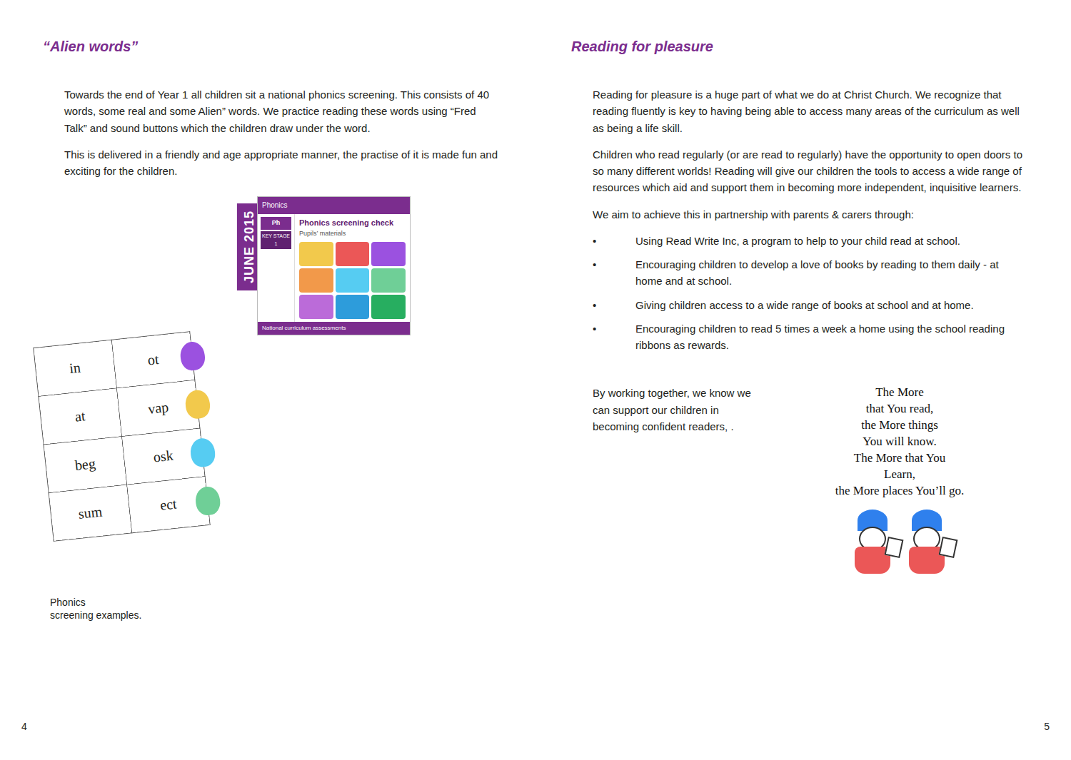“Alien words”
Towards the end of Year 1 all children sit a national phonics screening. This consists of 40 words, some real and some Alien” words. We practice reading these words using “Fred Talk” and sound buttons which the children draw under the word.
This is delivered in a friendly and age appropriate manner, the practise of it is made fun and exciting for the children.
JUNE 2015
Phonics
Ph
KEY STAGE 1
Phonics screening check
Pupils’ materials
National curriculum assessments
| in | ot |
| at | vap |
| beg | osk |
| sum | ect |
Phonics
screening examples.
4
Reading for pleasure
Reading for pleasure is a huge part of what we do at Christ Church. We recognize that reading fluently is key to having being able to access many areas of the curriculum as well as being a life skill.
Children who read regularly (or are read to regularly) have the opportunity to open doors to so many different worlds! Reading will give our children the tools to access a wide range of resources which aid and support them in becoming more independent, inquisitive learners.
We aim to achieve this in partnership with parents & carers through:
Using Read Write Inc, a program to help to your child read at school.
Encouraging children to develop a love of books by reading to them daily - at home and at school.
Giving children access to a wide range of books at school and at home.
Encouraging children to read 5 times a week a home using the school reading ribbons as rewards.
By working together, we know we can support our children in becoming confident readers, .
The More
that You read,
the More things
You will know.
The More that You
Learn,
the More places You’ll go.
5